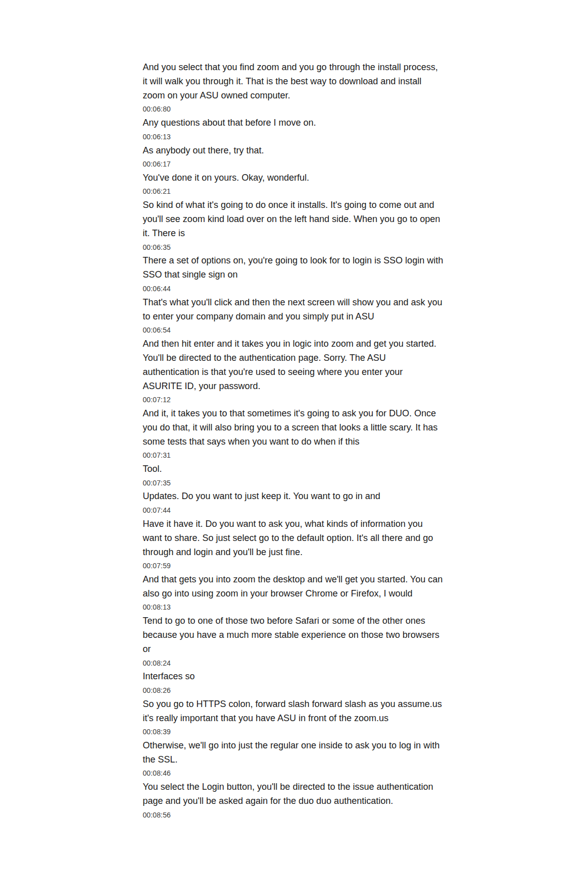And you select that you find zoom and you go through the install process, it will walk you through it. That is the best way to download and install zoom on your ASU owned computer.
00:06:80
Any questions about that before I move on.
00:06:13
As anybody out there, try that.
00:06:17
You've done it on yours. Okay, wonderful.
00:06:21
So kind of what it's going to do once it installs. It's going to come out and you'll see zoom kind load over on the left hand side. When you go to open it. There is
00:06:35
There a set of options on, you're going to look for to login is SSO login with SSO that single sign on
00:06:44
That's what you'll click and then the next screen will show you and ask you to enter your company domain and you simply put in ASU
00:06:54
And then hit enter and it takes you in logic into zoom and get you started. You'll be directed to the authentication page. Sorry. The ASU authentication is that you're used to seeing where you enter your ASURITE ID, your password.
00:07:12
And it, it takes you to that sometimes it's going to ask you for DUO. Once you do that, it will also bring you to a screen that looks a little scary. It has some tests that says when you want to do when if this
00:07:31
Tool.
00:07:35
Updates. Do you want to just keep it. You want to go in and
00:07:44
Have it have it. Do you want to ask you, what kinds of information you want to share. So just select go to the default option. It's all there and go through and login and you'll be just fine.
00:07:59
And that gets you into zoom the desktop and we'll get you started. You can also go into using zoom in your browser Chrome or Firefox, I would
00:08:13
Tend to go to one of those two before Safari or some of the other ones because you have a much more stable experience on those two browsers or
00:08:24
Interfaces so
00:08:26
So you go to HTTPS colon, forward slash forward slash as you assume.us it's really important that you have ASU in front of the zoom.us
00:08:39
Otherwise, we'll go into just the regular one inside to ask you to log in with the SSL.
00:08:46
You select the Login button, you'll be directed to the issue authentication page and you'll be asked again for the duo duo authentication.
00:08:56